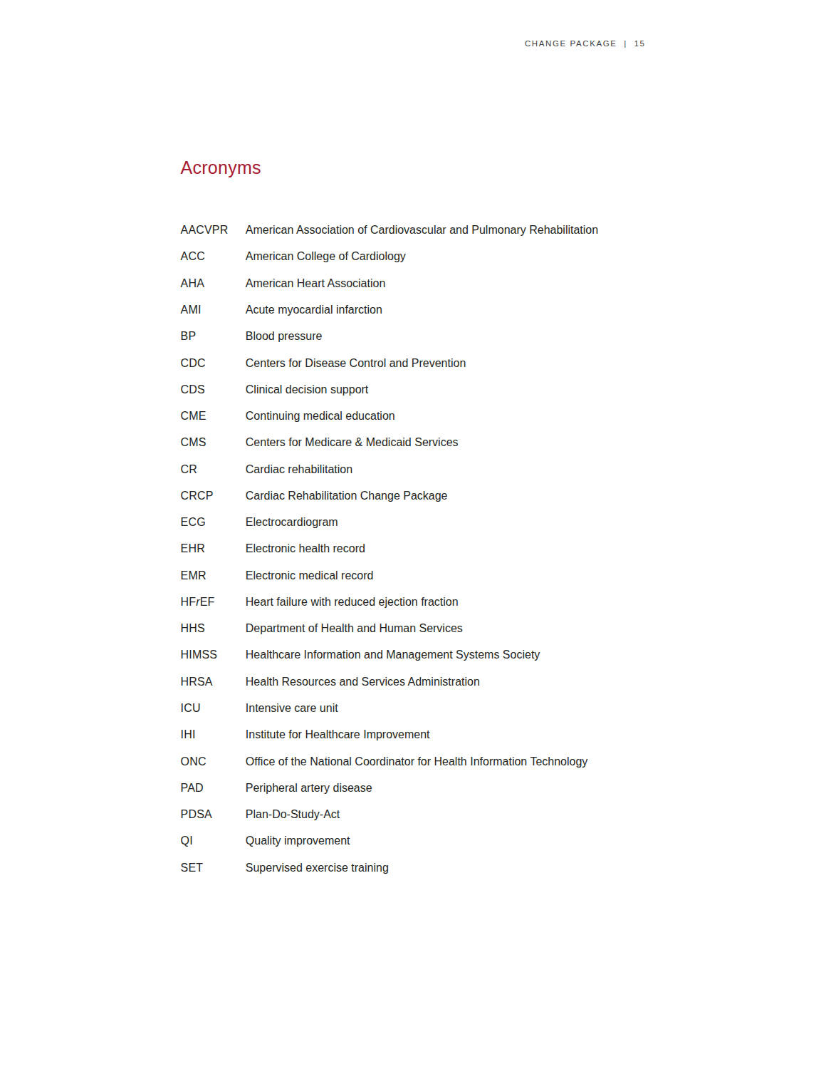Change Package | 15
Acronyms
AACVPR
American Association of Cardiovascular and Pulmonary Rehabilitation
ACC
American College of Cardiology
AHA
American Heart Association
AMI
Acute myocardial infarction
BP
Blood pressure
CDC
Centers for Disease Control and Prevention
CDS
Clinical decision support
CME
Continuing medical education
CMS
Centers for Medicare & Medicaid Services
CR
Cardiac rehabilitation
CRCP
Cardiac Rehabilitation Change Package
ECG
Electrocardiogram
EHR
Electronic health record
EMR
Electronic medical record
HFr EF
Heart failure with reduced ejection fraction
HHS
Department of Health and Human Services
HIMSS
Healthcare Information and Management Systems Society
HRSA
Health Resources and Services Administration
ICU
Intensive care unit
IHI
Institute for Healthcare Improvement
ONC
Office of the National Coordinator for Health Information Technology
PAD
Peripheral artery disease
PDSA
Plan-Do-Study-Act
QI
Quality improvement
SET
Supervised exercise training